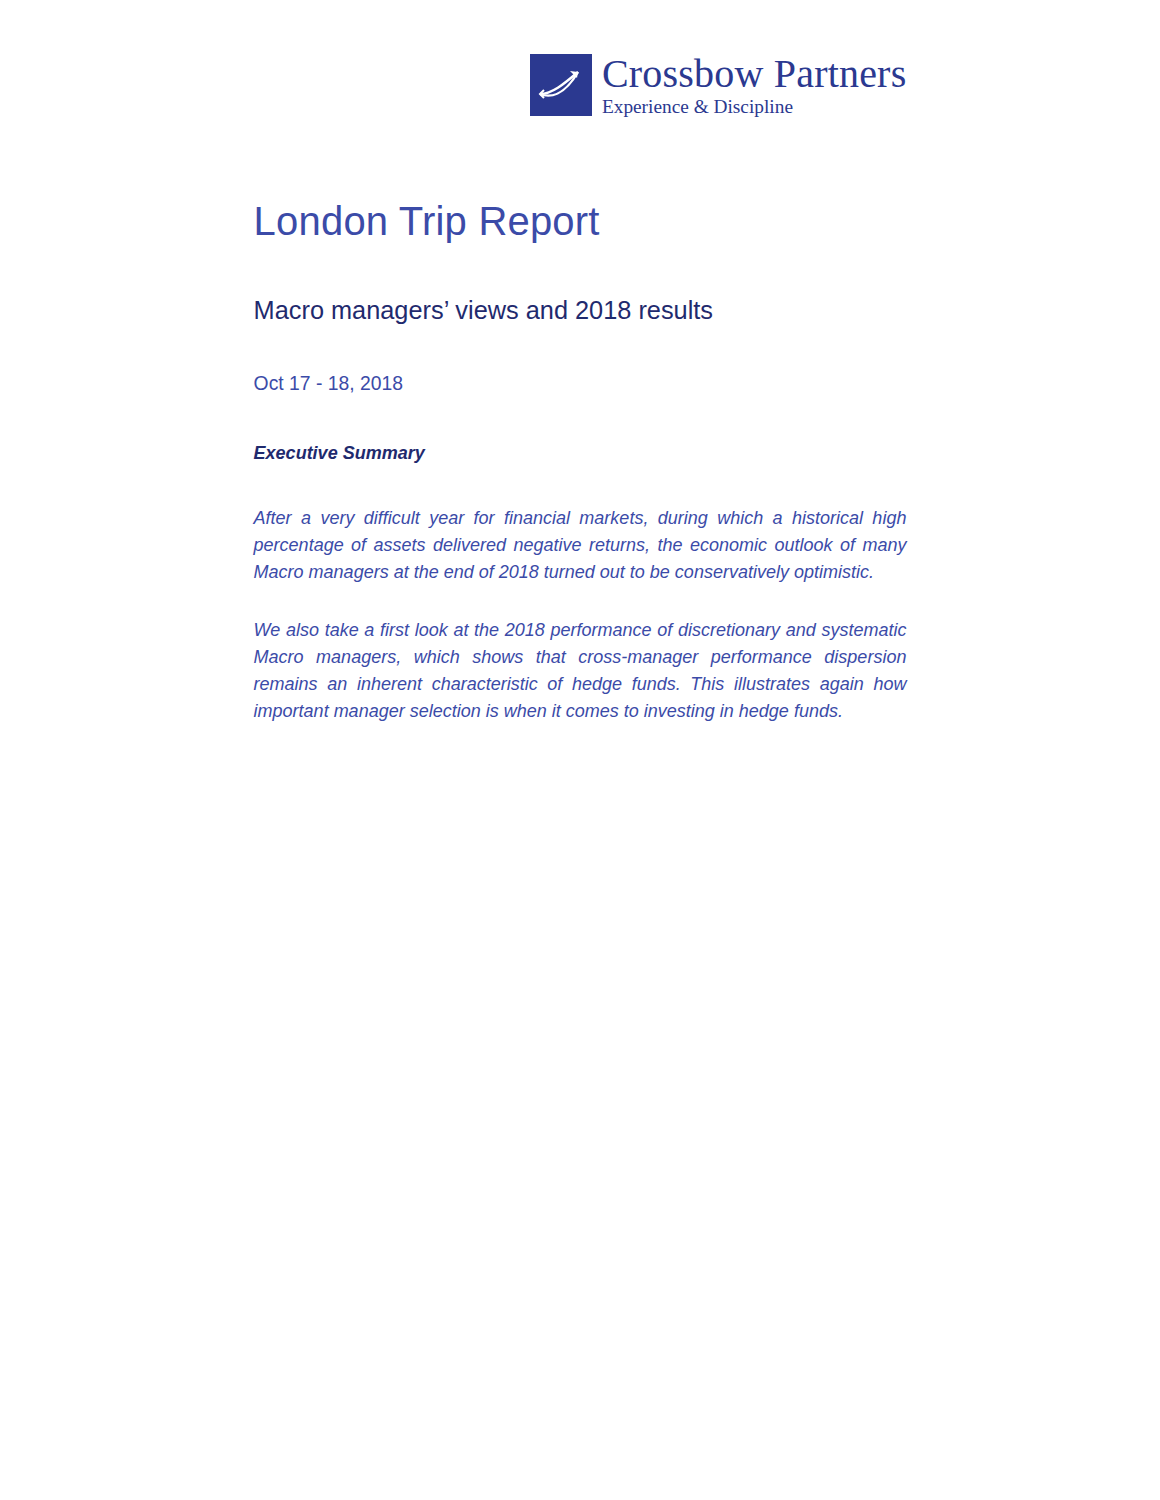Crossbow Partners
Experience & Discipline
London Trip Report
Macro managers’ views and 2018 results
Oct 17 - 18, 2018
Executive Summary
After a very difficult year for financial markets, during which a historical high percentage of assets delivered negative returns, the economic outlook of many Macro managers at the end of 2018 turned out to be conservatively optimistic.
We also take a first look at the 2018 performance of discretionary and systematic Macro managers, which shows that cross-manager performance dispersion remains an inherent characteristic of hedge funds. This illustrates again how important manager selection is when it comes to investing in hedge funds.